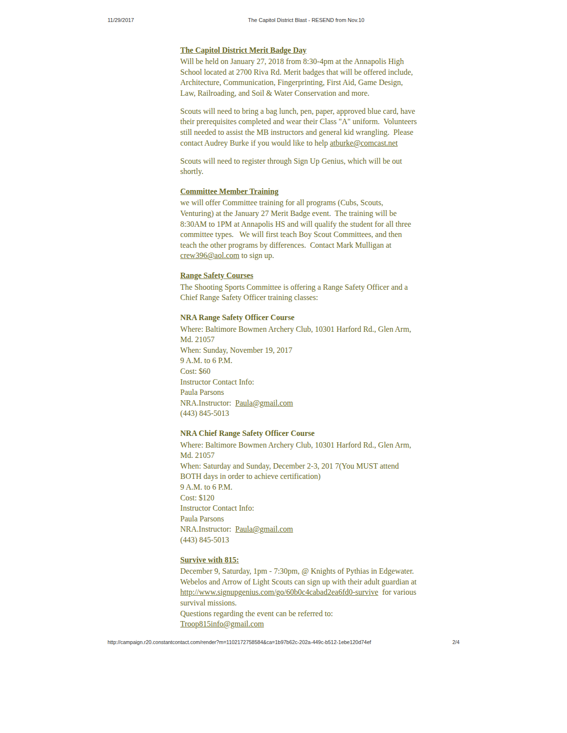11/29/2017
The Capitol District Blast - RESEND from Nov.10
The Capitol District Merit Badge Day
Will be held on January 27, 2018 from 8:30-4pm at the Annapolis High School located at 2700 Riva Rd. Merit badges that will be offered include, Architecture, Communication, Fingerprinting, First Aid, Game Design, Law, Railroading, and Soil & Water Conservation and more.
Scouts will need to bring a bag lunch, pen, paper, approved blue card, have their prerequisites completed and wear their Class "A" uniform. Volunteers still needed to assist the MB instructors and general kid wrangling. Please contact Audrey Burke if you would like to help atburke@comcast.net
Scouts will need to register through Sign Up Genius, which will be out shortly.
Committee Member Training
we will offer Committee training for all programs (Cubs, Scouts, Venturing) at the January 27 Merit Badge event. The training will be 8:30AM to 1PM at Annapolis HS and will qualify the student for all three committee types. We will first teach Boy Scout Committees, and then teach the other programs by differences. Contact Mark Mulligan at crew396@aol.com to sign up.
Range Safety Courses
The Shooting Sports Committee is offering a Range Safety Officer and a Chief Range Safety Officer training classes:
NRA Range Safety Officer Course
Where: Baltimore Bowmen Archery Club, 10301 Harford Rd., Glen Arm, Md. 21057
When: Sunday, November 19, 2017
9 A.M. to 6 P.M.
Cost: $60
Instructor Contact Info:
Paula Parsons
NRA.Instructor: Paula@gmail.com
(443) 845-5013
NRA Chief Range Safety Officer Course
Where: Baltimore Bowmen Archery Club, 10301 Harford Rd., Glen Arm, Md. 21057
When: Saturday and Sunday, December 2-3, 201 7(You MUST attend BOTH days in order to achieve certification)
9 A.M. to 6 P.M.
Cost: $120
Instructor Contact Info:
Paula Parsons
NRA.Instructor: Paula@gmail.com
(443) 845-5013
Survive with 815:
December 9, Saturday, 1pm - 7:30pm, @ Knights of Pythias in Edgewater. Webelos and Arrow of Light Scouts can sign up with their adult guardian at http://www.signupgenius.com/go/60b0c4cabad2ea6fd0-survive for various survival missions.
Questions regarding the event can be referred to: Troop815info@gmail.com
http://campaign.r20.constantcontact.com/render?m=1102172758584&ca=1b97b62c-202a-449c-b512-1ebe120d74ef
2/4